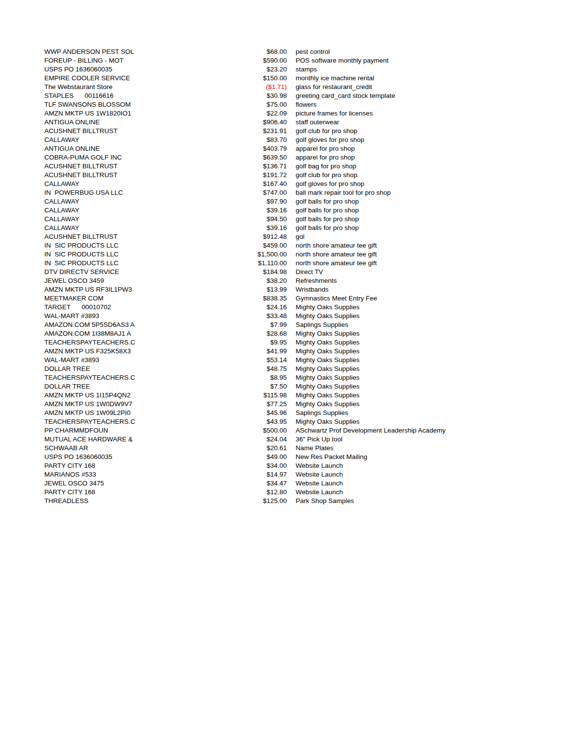| WWP ANDERSON PEST SOL | $68.00 | pest control |
| FOREUP - BILLING - MOT | $590.00 | POS software monthly payment |
| USPS PO 1636060035 | $23.20 | stamps |
| EMPIRE COOLER SERVICE | $150.00 | monthly ice machine rental |
| The Webstaurant Store | ($1.71) | glass for restaurant_credit |
| STAPLES 00116616 | $30.98 | greeting card_card stock template |
| TLF SWANSONS BLOSSOM | $75.00 | flowers |
| AMZN MKTP US 1W1820IO1 | $22.09 | picture frames for licenses |
| ANTIGUA ONLINE | $906.40 | staff outerwear |
| ACUSHNET BILLTRUST | $231.91 | golf club for pro shop |
| CALLAWAY | $83.70 | golf gloves for pro shop |
| ANTIGUA ONLINE | $403.79 | apparel for pro shop |
| COBRA-PUMA GOLF INC | $639.50 | apparel for pro shop |
| ACUSHNET BILLTRUST | $136.71 | golf bag for pro shop |
| ACUSHNET BILLTRUST | $191.72 | golf club for pro shop |
| CALLAWAY | $167.40 | golf gloves for pro shop |
| IN POWERBUG USA LLC | $747.00 | ball mark repair tool for pro shop |
| CALLAWAY | $97.90 | golf balls for pro shop |
| CALLAWAY | $39.16 | golf balls for pro shop |
| CALLAWAY | $94.50 | golf balls for pro shop |
| CALLAWAY | $39.16 | golf balls for pro shop |
| ACUSHNET BILLTRUST | $912.48 | gol |
| IN SIC PRODUCTS LLC | $459.00 | north shore amateur tee gift |
| IN SIC PRODUCTS LLC | $1,500.00 | north shore amateur tee gift |
| IN SIC PRODUCTS LLC | $1,110.00 | north shore amateur tee gift |
| DTV DIRECTV SERVICE | $184.98 | Direct TV |
| JEWEL OSCO 3459 | $38.20 | Refreshments |
| AMZN MKTP US RF3IL1PW3 | $13.99 | Wristbands |
| MEETMAKER COM | $838.35 | Gymnastics Meet Entry Fee |
| TARGET 00010702 | $24.16 | Mighty Oaks Supplies |
| WAL-MART #3893 | $33.48 | Mighty Oaks Supplies |
| AMAZON.COM 5P5SD6AS3 A | $7.99 | Saplings Supplies |
| AMAZON.COM 1I38M8AJ1 A | $28.68 | Mighty Oaks Supplies |
| TEACHERSPAYTEACHERS.C | $9.95 | Mighty Oaks Supplies |
| AMZN MKTP US F325K58X3 | $41.99 | Mighty Oaks Supplies |
| WAL-MART #3893 | $53.14 | Mighty Oaks Supplies |
| DOLLAR TREE | $48.75 | Mighty Oaks Supplies |
| TEACHERSPAYTEACHERS.C | $8.95 | Mighty Oaks Supplies |
| DOLLAR TREE | $7.50 | Mighty Oaks Supplies |
| AMZN MKTP US 1I15P4QN2 | $115.98 | Mighty Oaks Supplies |
| AMZN MKTP US 1W0DW9V7 | $77.25 | Mighty Oaks Supplies |
| AMZN MKTP US 1W09L2PI0 | $45.96 | Saplings Supplies |
| TEACHERSPAYTEACHERS.C | $43.95 | Mighty Oaks Supplies |
| PP CHARMMDFOUN | $500.00 | ASchwartz Prof Development Leadership Academy |
| MUTUAL ACE HARDWARE & | $24.04 | 36" Pick Up tool |
| SCHWAAB AR | $20.61 | Name Plates |
| USPS PO 1636060035 | $49.00 | New Res Packet Mailing |
| PARTY CITY 168 | $34.00 | Website Launch |
| MARIANOS #533 | $14.97 | Website Launch |
| JEWEL OSCO 3475 | $34.47 | Website Launch |
| PARTY CITY 168 | $12.80 | Website Launch |
| THREADLESS | $125.00 | Park Shop Samples |